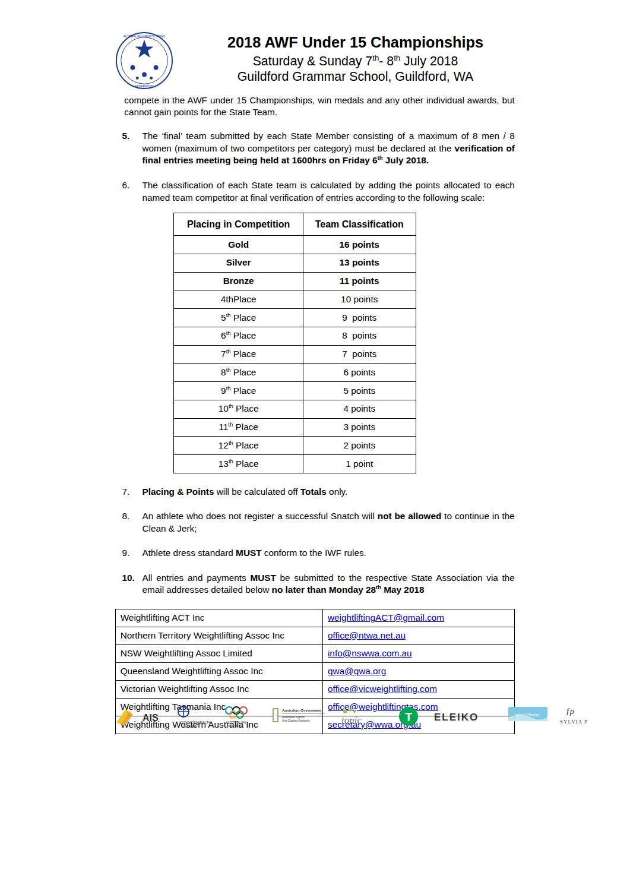AUSTRALIAN WEIGHTLIFTING FEDERATION
2018 AWF Under 15 Championships
Saturday & Sunday 7th- 8th July 2018
Guildford Grammar School, Guildford, WA
compete in the AWF under 15 Championships, win medals and any other individual awards, but cannot gain points for the State Team.
5. The ‘final’ team submitted by each State Member consisting of a maximum of 8 men / 8 women (maximum of two competitors per category) must be declared at the verification of final entries meeting being held at 1600hrs on Friday 6th July 2018.
6. The classification of each State team is calculated by adding the points allocated to each named team competitor at final verification of entries according to the following scale:
| Placing in Competition | Team Classification |
| --- | --- |
| Gold | 16 points |
| Silver | 13 points |
| Bronze | 11 points |
| 4thPlace | 10 points |
| 5 th Place | 9 points |
| 6 th Place | 8 points |
| 7 th Place | 7 points |
| 8 th Place | 6 points |
| 9 th Place | 5 points |
| 10 th Place | 4 points |
| 11 th Place | 3 points |
| 12 th Place | 2 points |
| 13 th Place | 1 point |
7. Placing & Points will be calculated off Totals only.
8. An athlete who does not register a successful Snatch will not be allowed to continue in the Clean & Jerk;
9. Athlete dress standard MUST conform to the IWF rules.
10. All entries and payments MUST be submitted to the respective State Association via the email addresses detailed below no later than Monday 28th May 2018
| Weightlifting ACT Inc | weightliftingACT@gmail.com |
| Northern Territory Weightlifting Assoc Inc | office@ntwa.net.au |
| NSW Weightlifting Assoc Limited | info@nswwa.com.au |
| Queensland Weightlifting Assoc Inc | qwa@qwa.org |
| Victorian Weightlifting Assoc Inc | office@vicweightlifting.com |
| Weightlifting Tasmania Inc | office@weightliftingtas.com |
| Weightlifting Western Australia Inc | secretary@wwa.org.au |
AIS
COMMONWEALTH GAMES
AUSTRALIAN OLYMPIC
Australian Government Australian Sports Anti-Doping Authority
tonic
T
ELEIKO
where2|travel
ƒρ SYLVIA P